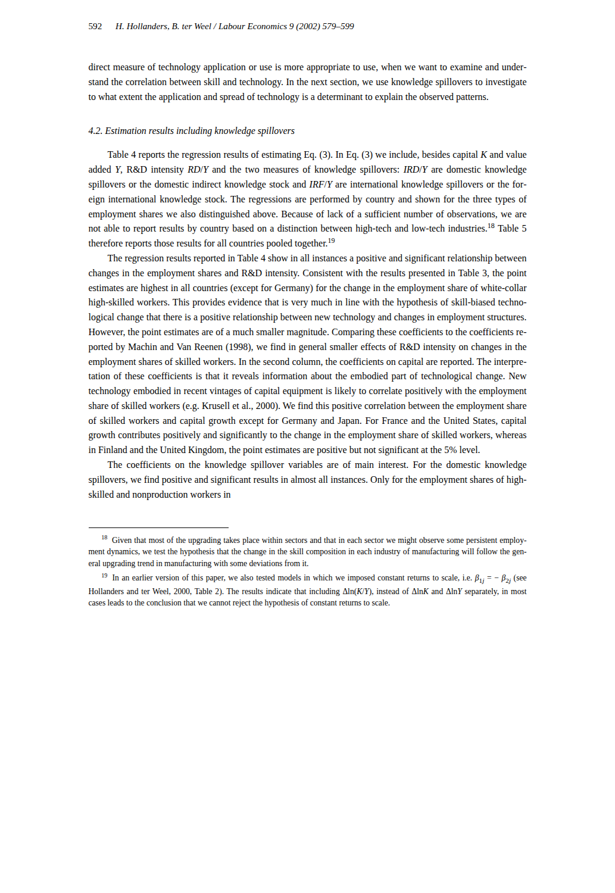592 H. Hollanders, B. ter Weel / Labour Economics 9 (2002) 579–599
direct measure of technology application or use is more appropriate to use, when we want to examine and understand the correlation between skill and technology. In the next section, we use knowledge spillovers to investigate to what extent the application and spread of technology is a determinant to explain the observed patterns.
4.2. Estimation results including knowledge spillovers
Table 4 reports the regression results of estimating Eq. (3). In Eq. (3) we include, besides capital K and value added Y, R&D intensity RD/Y and the two measures of knowledge spillovers: IRD/Y are domestic knowledge spillovers or the domestic indirect knowledge stock and IRF/Y are international knowledge spillovers or the foreign international knowledge stock. The regressions are performed by country and shown for the three types of employment shares we also distinguished above. Because of lack of a sufficient number of observations, we are not able to report results by country based on a distinction between high-tech and low-tech industries.18 Table 5 therefore reports those results for all countries pooled together.19
The regression results reported in Table 4 show in all instances a positive and significant relationship between changes in the employment shares and R&D intensity. Consistent with the results presented in Table 3, the point estimates are highest in all countries (except for Germany) for the change in the employment share of white-collar high-skilled workers. This provides evidence that is very much in line with the hypothesis of skill-biased technological change that there is a positive relationship between new technology and changes in employment structures. However, the point estimates are of a much smaller magnitude. Comparing these coefficients to the coefficients reported by Machin and Van Reenen (1998), we find in general smaller effects of R&D intensity on changes in the employment shares of skilled workers. In the second column, the coefficients on capital are reported. The interpretation of these coefficients is that it reveals information about the embodied part of technological change. New technology embodied in recent vintages of capital equipment is likely to correlate positively with the employment share of skilled workers (e.g. Krusell et al., 2000). We find this positive correlation between the employment share of skilled workers and capital growth except for Germany and Japan. For France and the United States, capital growth contributes positively and significantly to the change in the employment share of skilled workers, whereas in Finland and the United Kingdom, the point estimates are positive but not significant at the 5% level.
The coefficients on the knowledge spillover variables are of main interest. For the domestic knowledge spillovers, we find positive and significant results in almost all instances. Only for the employment shares of high-skilled and nonproduction workers in
18 Given that most of the upgrading takes place within sectors and that in each sector we might observe some persistent employment dynamics, we test the hypothesis that the change in the skill composition in each industry of manufacturing will follow the general upgrading trend in manufacturing with some deviations from it.
19 In an earlier version of this paper, we also tested models in which we imposed constant returns to scale, i.e. β1j = − β2j (see Hollanders and ter Weel, 2000, Table 2). The results indicate that including Δln(K/Y), instead of ΔlnK and ΔlnY separately, in most cases leads to the conclusion that we cannot reject the hypothesis of constant returns to scale.